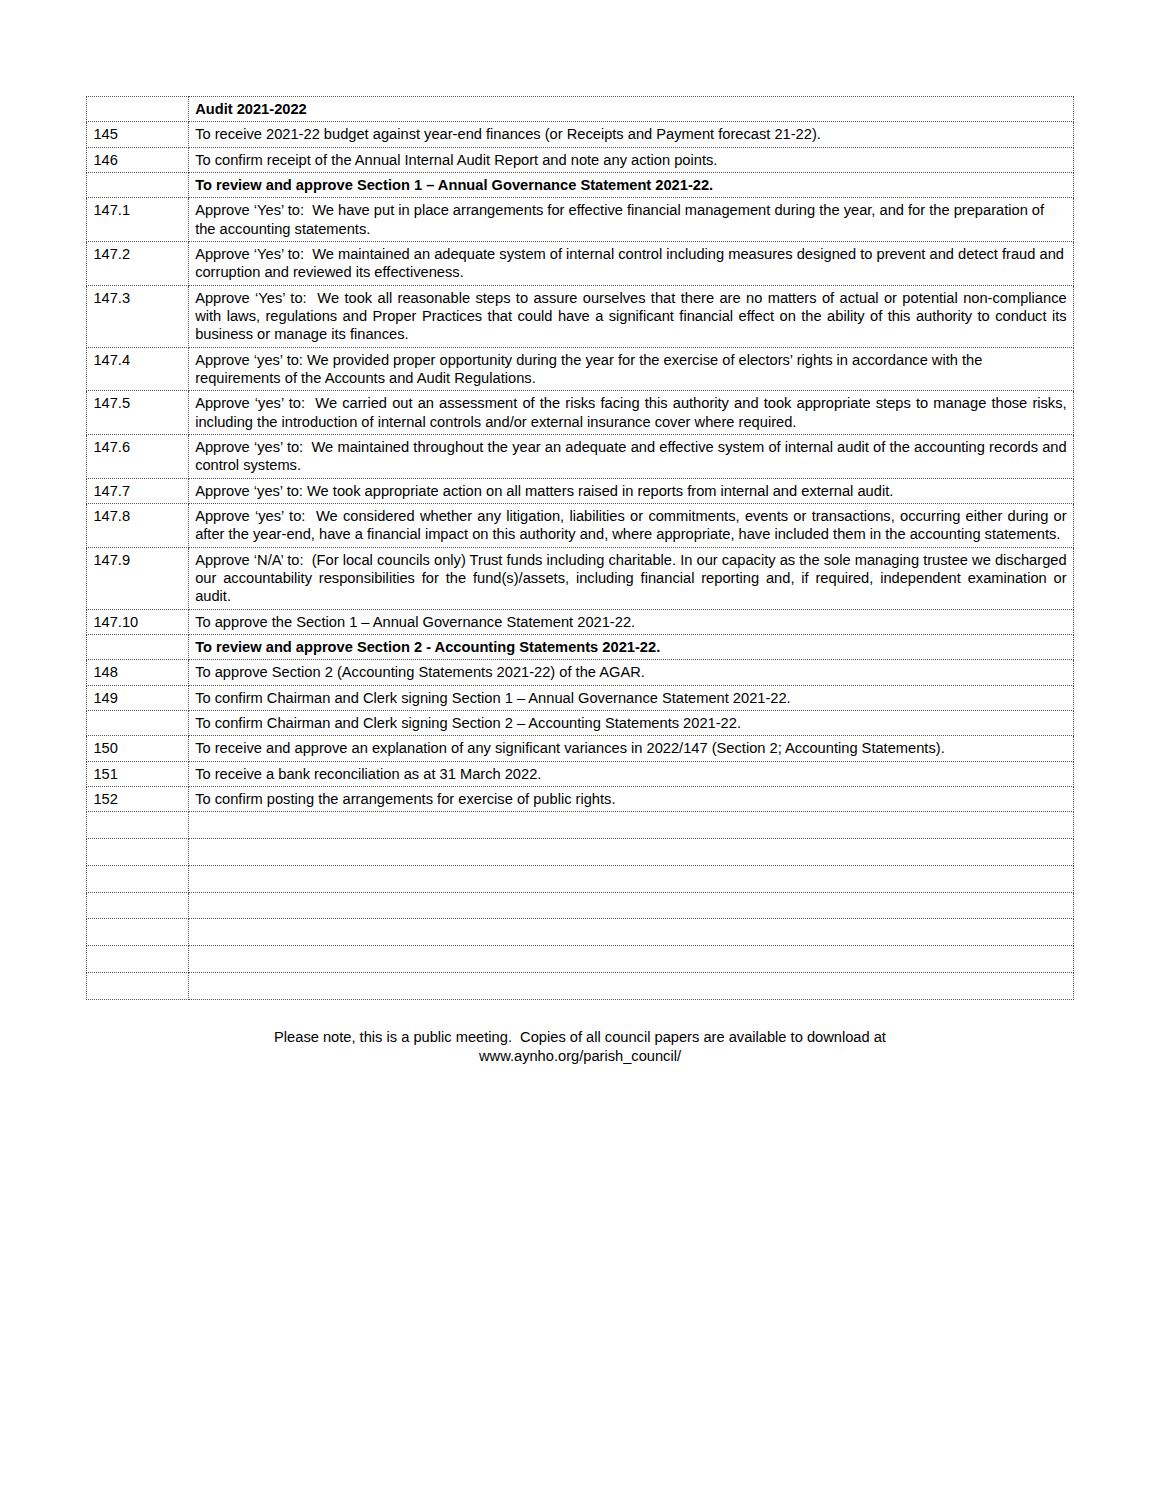| | Audit 2021-2022 |
| 145 | To receive 2021-22 budget against year-end finances (or Receipts and Payment forecast 21-22). |
| 146 | To confirm receipt of the Annual Internal Audit Report and note any action points. |
| | To review and approve Section 1 – Annual Governance Statement 2021-22. |
| 147.1 | Approve ‘Yes’ to: We have put in place arrangements for effective financial management during the year, and for the preparation of the accounting statements. |
| 147.2 | Approve ‘Yes’ to: We maintained an adequate system of internal control including measures designed to prevent and detect fraud and corruption and reviewed its effectiveness. |
| 147.3 | Approve ‘Yes’ to: We took all reasonable steps to assure ourselves that there are no matters of actual or potential non-compliance with laws, regulations and Proper Practices that could have a significant financial effect on the ability of this authority to conduct its business or manage its finances. |
| 147.4 | Approve ‘yes’ to: We provided proper opportunity during the year for the exercise of electors’ rights in accordance with the requirements of the Accounts and Audit Regulations. |
| 147.5 | Approve ‘yes’ to: We carried out an assessment of the risks facing this authority and took appropriate steps to manage those risks, including the introduction of internal controls and/or external insurance cover where required. |
| 147.6 | Approve ‘yes’ to: We maintained throughout the year an adequate and effective system of internal audit of the accounting records and control systems. |
| 147.7 | Approve ‘yes’ to: We took appropriate action on all matters raised in reports from internal and external audit. |
| 147.8 | Approve ‘yes’ to: We considered whether any litigation, liabilities or commitments, events or transactions, occurring either during or after the year-end, have a financial impact on this authority and, where appropriate, have included them in the accounting statements. |
| 147.9 | Approve ‘N/A’ to: (For local councils only) Trust funds including charitable. In our capacity as the sole managing trustee we discharged our accountability responsibilities for the fund(s)/assets, including financial reporting and, if required, independent examination or audit. |
| 147.10 | To approve the Section 1 – Annual Governance Statement 2021-22. |
| | To review and approve Section 2 - Accounting Statements 2021-22. |
| 148 | To approve Section 2 (Accounting Statements 2021-22) of the AGAR. |
| 149 | To confirm Chairman and Clerk signing Section 1 – Annual Governance Statement 2021-22. |
| | To confirm Chairman and Clerk signing Section 2 – Accounting Statements 2021-22. |
| 150 | To receive and approve an explanation of any significant variances in 2022/147 (Section 2; Accounting Statements). |
| 151 | To receive a bank reconciliation as at 31 March 2022. |
| 152 | To confirm posting the arrangements for exercise of public rights. |
Please note, this is a public meeting. Copies of all council papers are available to download at
www.aynho.org/parish_council/